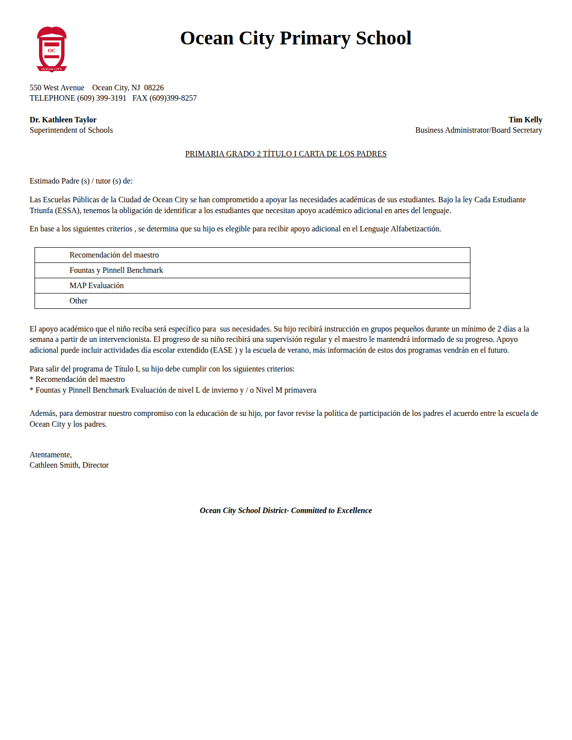OC OCEAN CITY
Ocean City Primary School
550 West Avenue Ocean City, NJ 08226
TELEPHONE (609) 399-3191 FAX (609)399-8257
| Dr. Kathleen Taylor | Tim Kelly |
| Superintendent of Schools | Business Administrator/Board Secretary |
PRIMARIA GRADO 2 TÍTULO I CARTA DE LOS PADRES
Estimado Padre (s) / tutor (s) de:
Las Escuelas Públicas de la Ciudad de Ocean City se han comprometido a apoyar las necesidades académicas de sus estudiantes. Bajo la ley Cada Estudiante Triunfa (ESSA), tenemos la obligación de identificar a los estudiantes que necesitan apoyo académico adicional en artes del lenguaje.
En base a los siguientes criterios , se determina que su hijo es elegible para recibir apoyo adicional en el Lenguaje Alfabetizactión.
| Recomendación del maestro |
| Fountas y Pinnell Benchmark |
| MAP Evaluación |
| Other |
El apoyo académico que el niño reciba será específico para sus necesidades. Su hijo recibirá instrucción en grupos pequeños durante un mínimo de 2 días a la semana a partir de un intervencionista. El progreso de su niño recibirá una supervisión regular y el maestro le mantendrá informado de su progreso. Apoyo adicional puede incluir actividades día escolar extendido (EASE ) y la escuela de verano, más información de estos dos programas vendrán en el futuro.
Para salir del programa de Título I, su hijo debe cumplir con los siguientes criterios:
* Recomendación del maestro
* Fountas y Pinnell Benchmark Evaluación de nivel L de invierno y / o Nivel M primavera
Además, para demostrar nuestro compromiso con la educación de su hijo, por favor revise la política de participación de los padres el acuerdo entre la escuela de Ocean City y los padres.
Atentamente,
Cathleen Smith, Director
Ocean City School District- Committed to Excellence